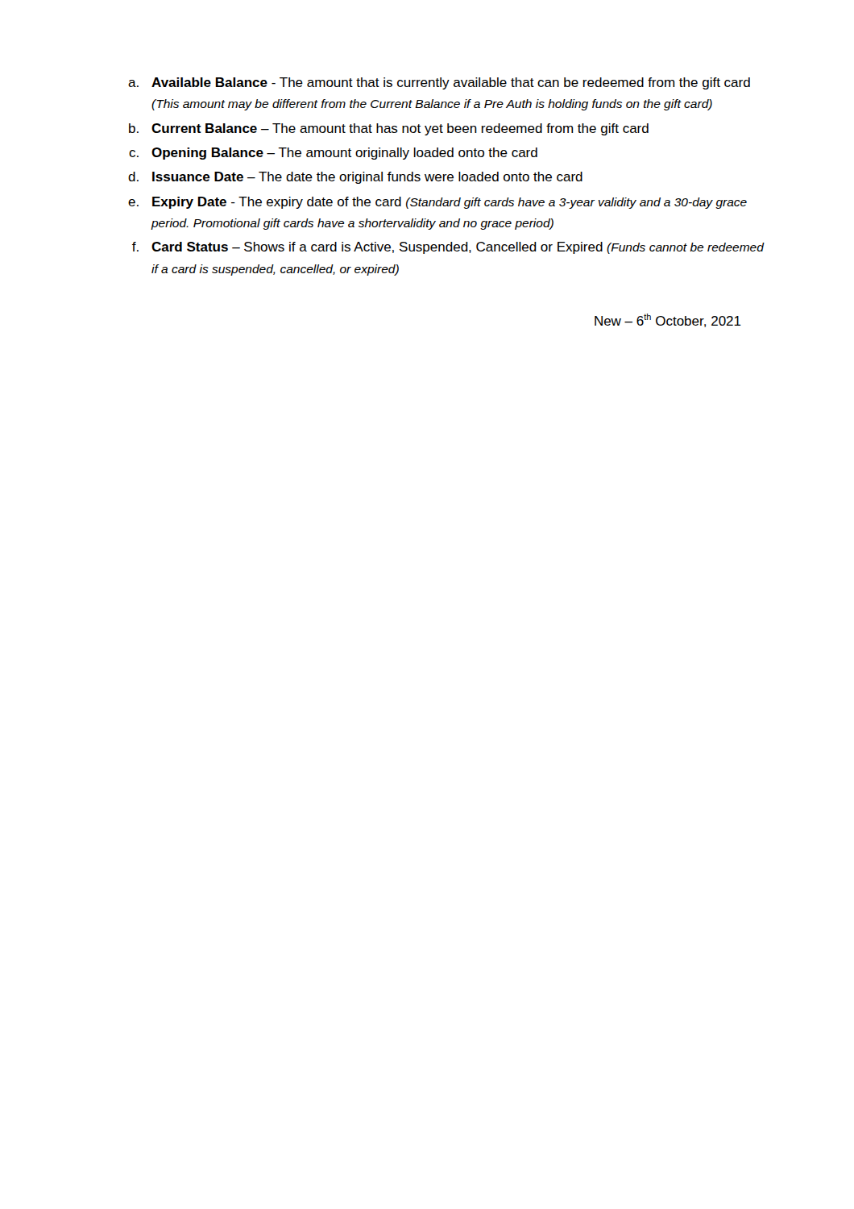Available Balance - The amount that is currently available that can be redeemed from the gift card (This amount may be different from the Current Balance if a Pre Auth is holding funds on the gift card)
Current Balance – The amount that has not yet been redeemed from the gift card
Opening Balance – The amount originally loaded onto the card
Issuance Date – The date the original funds were loaded onto the card
Expiry Date - The expiry date of the card (Standard gift cards have a 3-year validity and a 30-day grace period. Promotional gift cards have a shortervalidity and no grace period)
Card Status – Shows if a card is Active, Suspended, Cancelled or Expired (Funds cannot be redeemed if a card is suspended, cancelled, or expired)
New – 6th October, 2021